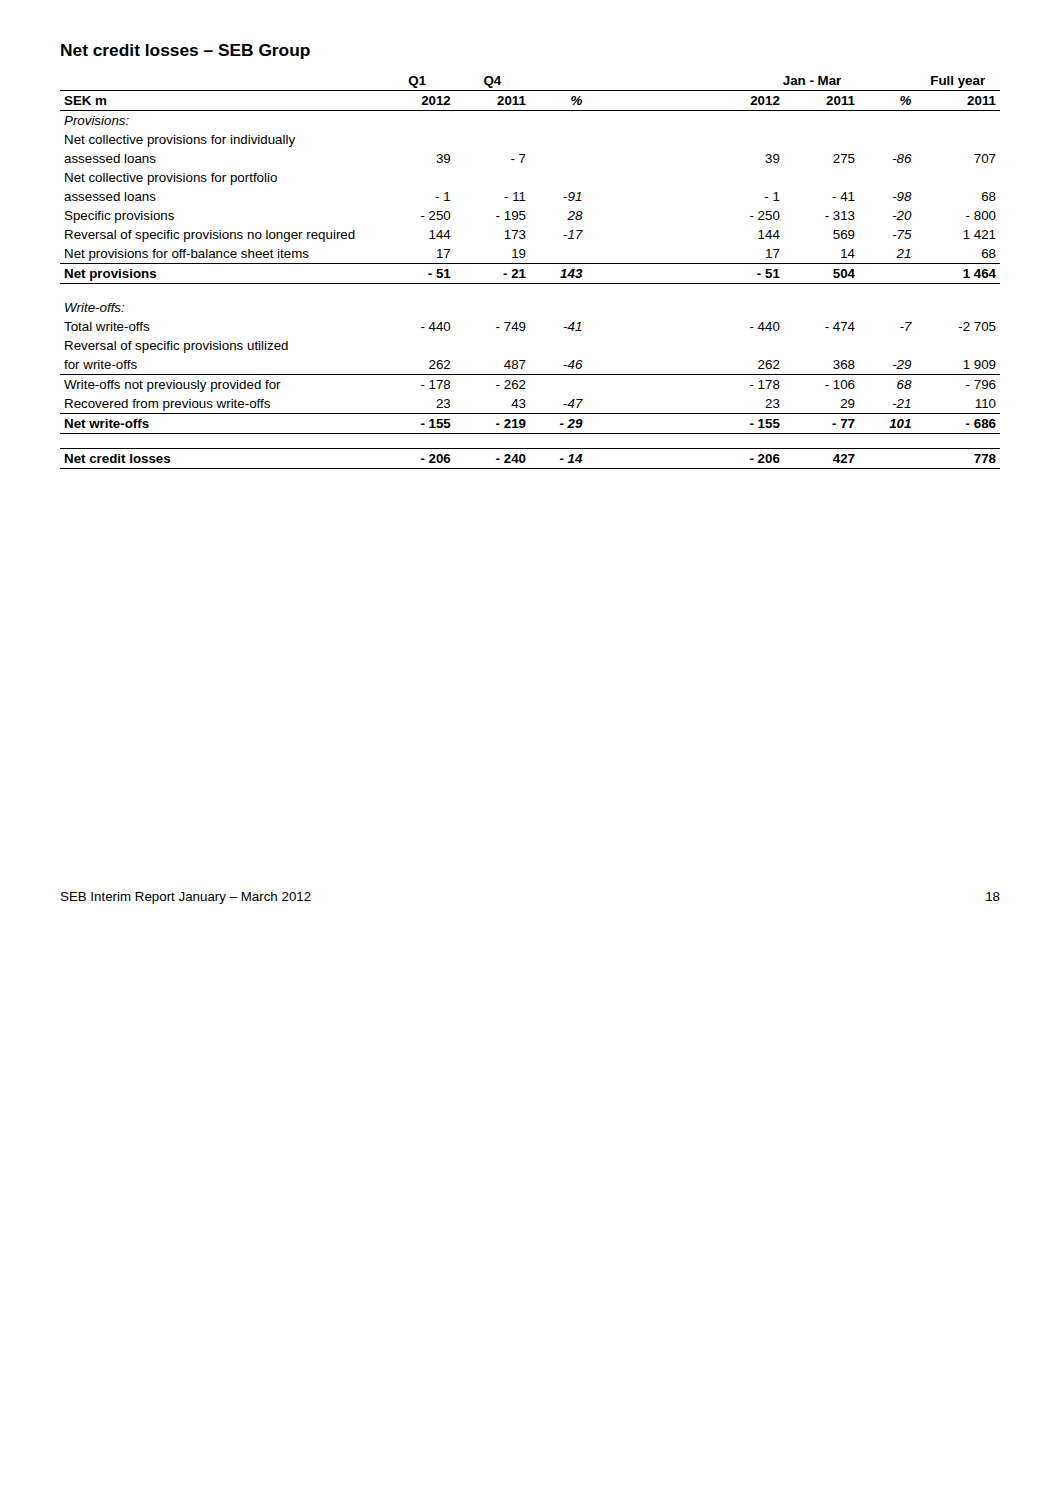Net credit losses – SEB Group
| | Q1 | Q4 | | | Jan - Mar | Full year |
| --- | --- | --- | --- | --- | --- | --- |
| SEK m | 2012 | 2011 | % | | 2012 | 2011 | % | 2011 |
| Provisions: | | | | | | | | |
| Net collective provisions for individually | | | | | | | | |
| assessed loans | 39 | - 7 | | | 39 | 275 | -86 | 707 |
| Net collective provisions for portfolio | | | | | | | | |
| assessed loans | - 1 | - 11 | -91 | | - 1 | - 41 | -98 | 68 |
| Specific provisions | - 250 | - 195 | 28 | | - 250 | - 313 | -20 | - 800 |
| Reversal of specific provisions no longer required | 144 | 173 | -17 | | 144 | 569 | -75 | 1 421 |
| Net provisions for off-balance sheet items | 17 | 19 | | | 17 | 14 | 21 | 68 |
| Net provisions | - 51 | - 21 | 143 | | - 51 | 504 | | 1 464 |
| Write-offs: | | | | | | | | |
| Total write-offs | - 440 | - 749 | -41 | | - 440 | - 474 | -7 | -2 705 |
| Reversal of specific provisions utilized | | | | | | | | |
| for write-offs | 262 | 487 | -46 | | 262 | 368 | -29 | 1 909 |
| Write-offs not previously provided for | - 178 | - 262 | | | - 178 | - 106 | 68 | - 796 |
| Recovered from previous write-offs | 23 | 43 | -47 | | 23 | 29 | -21 | 110 |
| Net write-offs | - 155 | - 219 | - 29 | | - 155 | - 77 | 101 | - 686 |
| Net credit losses | - 206 | - 240 | - 14 | | - 206 | 427 | | 778 |
SEB Interim Report January – March 2012 18